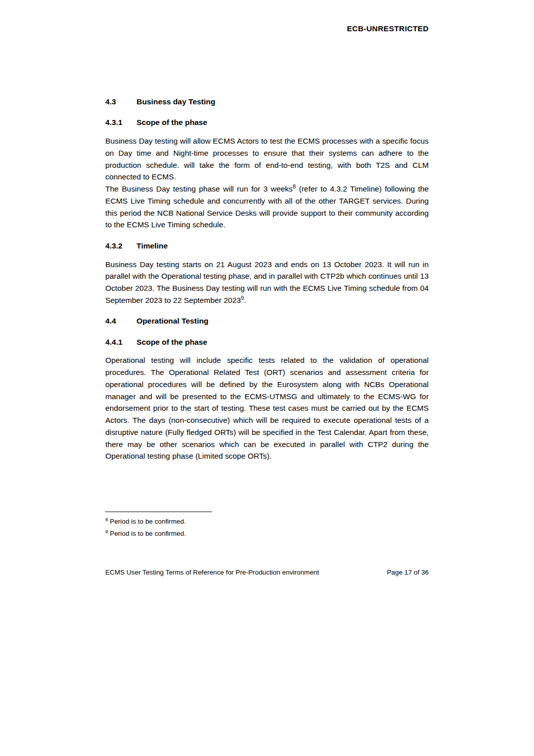ECB-UNRESTRICTED
4.3 Business day Testing
4.3.1 Scope of the phase
Business Day testing will allow ECMS Actors to test the ECMS processes with a specific focus on Day time and Night-time processes to ensure that their systems can adhere to the production schedule. will take the form of end-to-end testing, with both T2S and CLM connected to ECMS.
The Business Day testing phase will run for 3 weeks8 (refer to 4.3.2 Timeline) following the ECMS Live Timing schedule and concurrently with all of the other TARGET services. During this period the NCB National Service Desks will provide support to their community according to the ECMS Live Timing schedule.
4.3.2 Timeline
Business Day testing starts on 21 August 2023 and ends on 13 October 2023. It will run in parallel with the Operational testing phase, and in parallel with CTP2b which continues until 13 October 2023. The Business Day testing will run with the ECMS Live Timing schedule from 04 September 2023 to 22 September 20239.
4.4 Operational Testing
4.4.1 Scope of the phase
Operational testing will include specific tests related to the validation of operational procedures. The Operational Related Test (ORT) scenarios and assessment criteria for operational procedures will be defined by the Eurosystem along with NCBs Operational manager and will be presented to the ECMS-UTMSG and ultimately to the ECMS-WG for endorsement prior to the start of testing. These test cases must be carried out by the ECMS Actors. The days (non-consecutive) which will be required to execute operational tests of a disruptive nature (Fully fledged ORTs) will be specified in the Test Calendar. Apart from these, there may be other scenarios which can be executed in parallel with CTP2 during the Operational testing phase (Limited scope ORTs).
8 Period is to be confirmed.
9 Period is to be confirmed.
ECMS User Testing Terms of Reference for Pre-Production environment Page 17 of 36